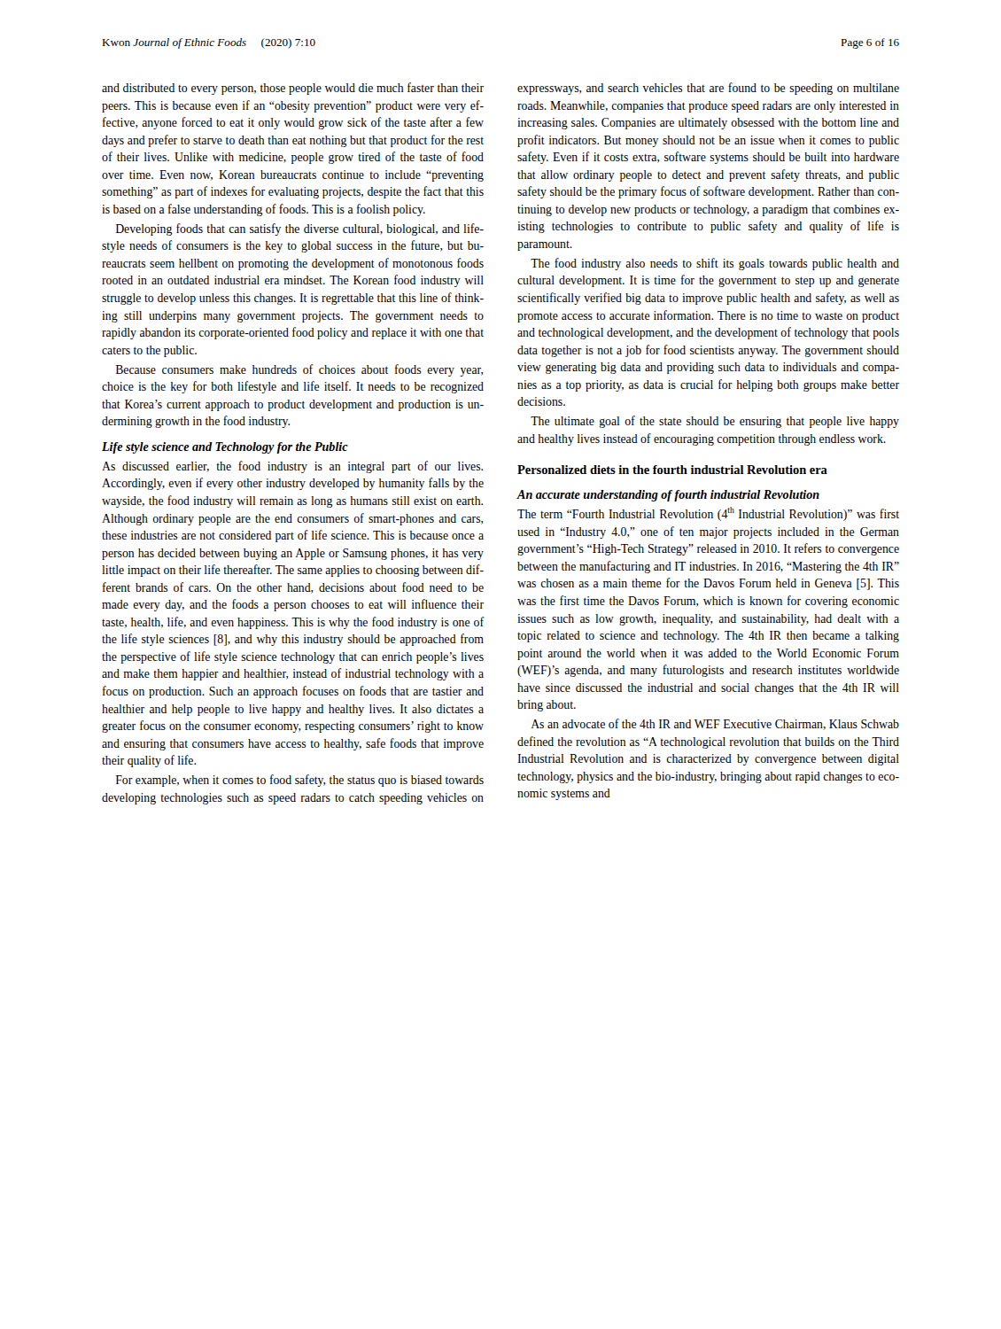Kwon Journal of Ethnic Foods (2020) 7:10
Page 6 of 16
and distributed to every person, those people would die much faster than their peers. This is because even if an “obesity prevention” product were very effective, anyone forced to eat it only would grow sick of the taste after a few days and prefer to starve to death than eat nothing but that product for the rest of their lives. Unlike with medicine, people grow tired of the taste of food over time. Even now, Korean bureaucrats continue to include “preventing something” as part of indexes for evaluating projects, despite the fact that this is based on a false understanding of foods. This is a foolish policy.
Developing foods that can satisfy the diverse cultural, biological, and lifestyle needs of consumers is the key to global success in the future, but bureaucrats seem hellbent on promoting the development of monotonous foods rooted in an outdated industrial era mindset. The Korean food industry will struggle to develop unless this changes. It is regrettable that this line of thinking still underpins many government projects. The government needs to rapidly abandon its corporate-oriented food policy and replace it with one that caters to the public.
Because consumers make hundreds of choices about foods every year, choice is the key for both lifestyle and life itself. It needs to be recognized that Korea’s current approach to product development and production is undermining growth in the food industry.
Life style science and Technology for the Public
As discussed earlier, the food industry is an integral part of our lives. Accordingly, even if every other industry developed by humanity falls by the wayside, the food industry will remain as long as humans still exist on earth. Although ordinary people are the end consumers of smart-phones and cars, these industries are not considered part of life science. This is because once a person has decided between buying an Apple or Samsung phones, it has very little impact on their life thereafter. The same applies to choosing between different brands of cars. On the other hand, decisions about food need to be made every day, and the foods a person chooses to eat will influence their taste, health, life, and even happiness. This is why the food industry is one of the life style sciences [8], and why this industry should be approached from the perspective of life style science technology that can enrich people’s lives and make them happier and healthier, instead of industrial technology with a focus on production. Such an approach focuses on foods that are tastier and healthier and help people to live happy and healthy lives. It also dictates a greater focus on the consumer economy, respecting consumers’ right to know and ensuring that consumers have access to healthy, safe foods that improve their quality of life.
For example, when it comes to food safety, the status quo is biased towards developing technologies such as speed radars to catch speeding vehicles on expressways, and search vehicles that are found to be speeding on multilane roads. Meanwhile, companies that produce speed radars are only interested in increasing sales. Companies are ultimately obsessed with the bottom line and profit indicators. But money should not be an issue when it comes to public safety. Even if it costs extra, software systems should be built into hardware that allow ordinary people to detect and prevent safety threats, and public safety should be the primary focus of software development. Rather than continuing to develop new products or technology, a paradigm that combines existing technologies to contribute to public safety and quality of life is paramount.
The food industry also needs to shift its goals towards public health and cultural development. It is time for the government to step up and generate scientifically verified big data to improve public health and safety, as well as promote access to accurate information. There is no time to waste on product and technological development, and the development of technology that pools data together is not a job for food scientists anyway. The government should view generating big data and providing such data to individuals and companies as a top priority, as data is crucial for helping both groups make better decisions.
The ultimate goal of the state should be ensuring that people live happy and healthy lives instead of encouraging competition through endless work.
Personalized diets in the fourth industrial Revolution era
An accurate understanding of fourth industrial Revolution
The term “Fourth Industrial Revolution (4th Industrial Revolution)” was first used in “Industry 4.0,” one of ten major projects included in the German government’s “High-Tech Strategy” released in 2010. It refers to convergence between the manufacturing and IT industries. In 2016, “Mastering the 4th IR” was chosen as a main theme for the Davos Forum held in Geneva [5]. This was the first time the Davos Forum, which is known for covering economic issues such as low growth, inequality, and sustainability, had dealt with a topic related to science and technology. The 4th IR then became a talking point around the world when it was added to the World Economic Forum (WEF)’s agenda, and many futurologists and research institutes worldwide have since discussed the industrial and social changes that the 4th IR will bring about.
As an advocate of the 4th IR and WEF Executive Chairman, Klaus Schwab defined the revolution as “A technological revolution that builds on the Third Industrial Revolution and is characterized by convergence between digital technology, physics and the bio-industry, bringing about rapid changes to economic systems and